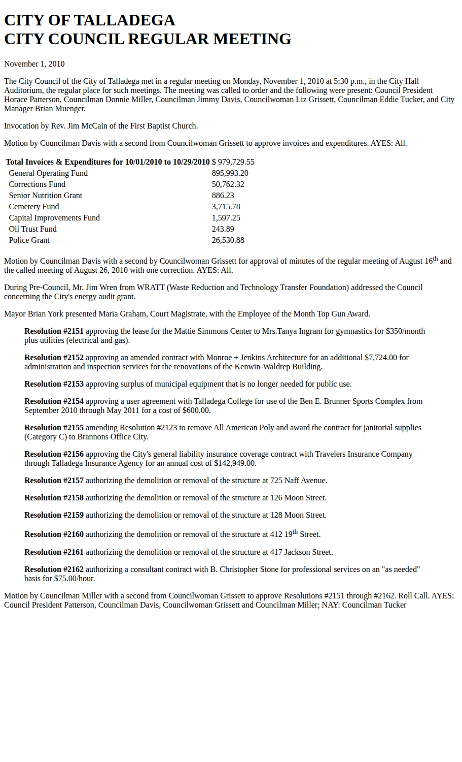CITY OF TALLADEGA
CITY COUNCIL REGULAR MEETING
November 1, 2010
The City Council of the City of Talladega met in a regular meeting on Monday, November 1, 2010 at 5:30 p.m., in the City Hall Auditorium, the regular place for such meetings. The meeting was called to order and the following were present: Council President Horace Patterson, Councilman Donnie Miller, Councilman Jimmy Davis, Councilwoman Liz Grissett, Councilman Eddie Tucker, and City Manager Brian Muenger.
Invocation by Rev. Jim McCain of the First Baptist Church.
Motion by Councilman Davis with a second from Councilwoman Grissett to approve invoices and expenditures. AYES: All.
| Total Invoices & Expenditures for 10/01/2010 to 10/29/2010 | $ 979,729.55 |
| | General Operating Fund | 895,993.20 |
| | Corrections Fund | 50,762.32 |
| | Senior Nutrition Grant | 886.23 |
| | Cemetery Fund | 3,715.78 |
| | Capital Improvements Fund | 1,597.25 |
| | Oil Trust Fund | 243.89 |
| | Police Grant | 26,530.88 |
Motion by Councilman Davis with a second by Councilwoman Grissett for approval of minutes of the regular meeting of August 16th and the called meeting of August 26, 2010 with one correction. AYES: All.
During Pre-Council, Mr. Jim Wren from WRATT (Waste Reduction and Technology Transfer Foundation) addressed the Council concerning the City's energy audit grant.
Mayor Brian York presented Maria Graham, Court Magistrate, with the Employee of the Month Top Gun Award.
Resolution #2151 approving the lease for the Mattie Simmons Center to Mrs.Tanya Ingram for gymnastics for $350/month plus utilities (electrical and gas).
Resolution #2152 approving an amended contract with Monroe + Jenkins Architecture for an additional $7,724.00 for administration and inspection services for the renovations of the Kenwin-Waldrep Building.
Resolution #2153 approving surplus of municipal equipment that is no longer needed for public use.
Resolution #2154 approving a user agreement with Talladega College for use of the Ben E. Brunner Sports Complex from September 2010 through May 2011 for a cost of $600.00.
Resolution #2155 amending Resolution #2123 to remove All American Poly and award the contract for janitorial supplies (Category C) to Brannons Office City.
Resolution #2156 approving the City's general liability insurance coverage contract with Travelers Insurance Company through Talladega Insurance Agency for an annual cost of $142,949.00.
Resolution #2157 authorizing the demolition or removal of the structure at 725 Naff Avenue.
Resolution #2158 authorizing the demolition or removal of the structure at 126 Moon Street.
Resolution #2159 authorizing the demolition or removal of the structure at 128 Moon Street.
Resolution #2160 authorizing the demolition or removal of the structure at 412 19th Street.
Resolution #2161 authorizing the demolition or removal of the structure at 417 Jackson Street.
Resolution #2162 authorizing a consultant contract with B. Christopher Stone for professional services on an "as needed" basis for $75.00/hour.
Motion by Councilman Miller with a second from Councilwoman Grissett to approve Resolutions #2151 through #2162. Roll Call. AYES: Council President Patterson, Councilman Davis, Councilwoman Grissett and Councilman Miller; NAY: Councilman Tucker